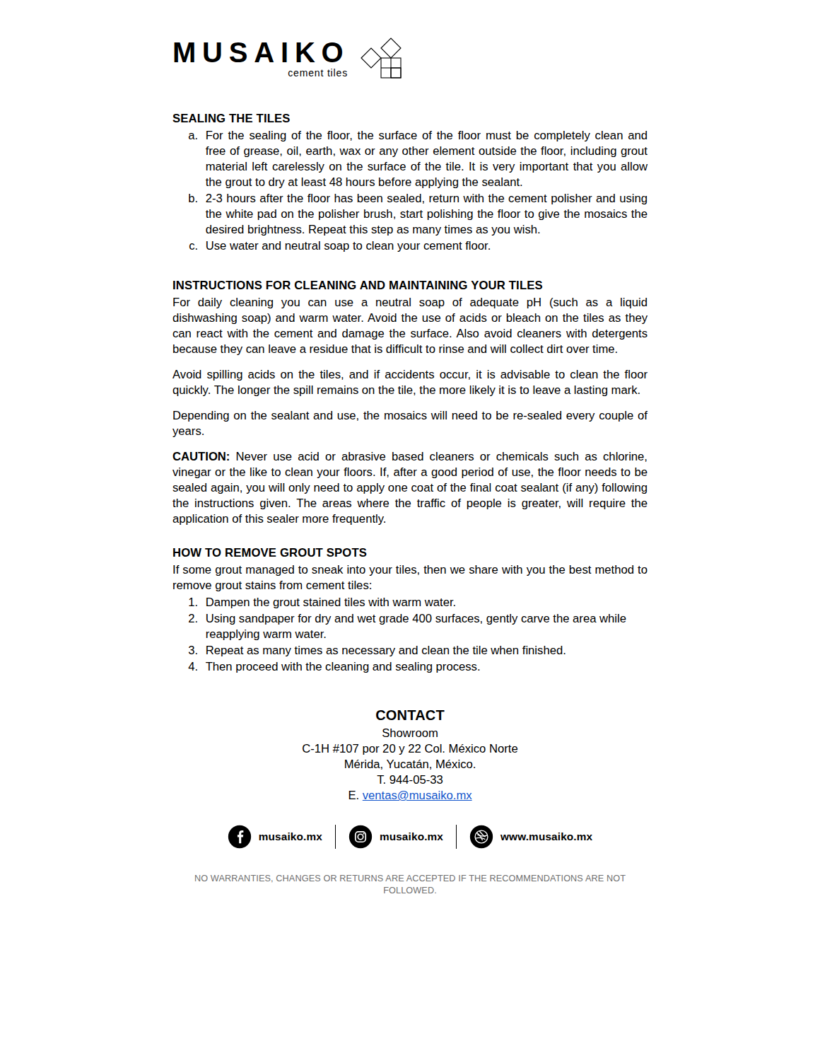MUSAIKO cement tiles
SEALING THE TILES
For the sealing of the floor, the surface of the floor must be completely clean and free of grease, oil, earth, wax or any other element outside the floor, including grout material left carelessly on the surface of the tile. It is very important that you allow the grout to dry at least 48 hours before applying the sealant.
2-3 hours after the floor has been sealed, return with the cement polisher and using the white pad on the polisher brush, start polishing the floor to give the mosaics the desired brightness. Repeat this step as many times as you wish.
Use water and neutral soap to clean your cement floor.
INSTRUCTIONS FOR CLEANING AND MAINTAINING YOUR TILES
For daily cleaning you can use a neutral soap of adequate pH (such as a liquid dishwashing soap) and warm water. Avoid the use of acids or bleach on the tiles as they can react with the cement and damage the surface. Also avoid cleaners with detergents because they can leave a residue that is difficult to rinse and will collect dirt over time.
Avoid spilling acids on the tiles, and if accidents occur, it is advisable to clean the floor quickly. The longer the spill remains on the tile, the more likely it is to leave a lasting mark.
Depending on the sealant and use, the mosaics will need to be re-sealed every couple of years.
CAUTION: Never use acid or abrasive based cleaners or chemicals such as chlorine, vinegar or the like to clean your floors. If, after a good period of use, the floor needs to be sealed again, you will only need to apply one coat of the final coat sealant (if any) following the instructions given. The areas where the traffic of people is greater, will require the application of this sealer more frequently.
HOW TO REMOVE GROUT SPOTS
If some grout managed to sneak into your tiles, then we share with you the best method to remove grout stains from cement tiles:
Dampen the grout stained tiles with warm water.
Using sandpaper for dry and wet grade 400 surfaces, gently carve the area while reapplying warm water.
Repeat as many times as necessary and clean the tile when finished.
Then proceed with the cleaning and sealing process.
CONTACT
Showroom
C-1H #107 por 20 y 22 Col. México Norte
Mérida, Yucatán, México.
T. 944-05-33
E. ventas@musaiko.mx
musaiko.mx
musaiko.mx
www.musaiko.mx
NO WARRANTIES, CHANGES OR RETURNS ARE ACCEPTED IF THE RECOMMENDATIONS ARE NOT FOLLOWED.